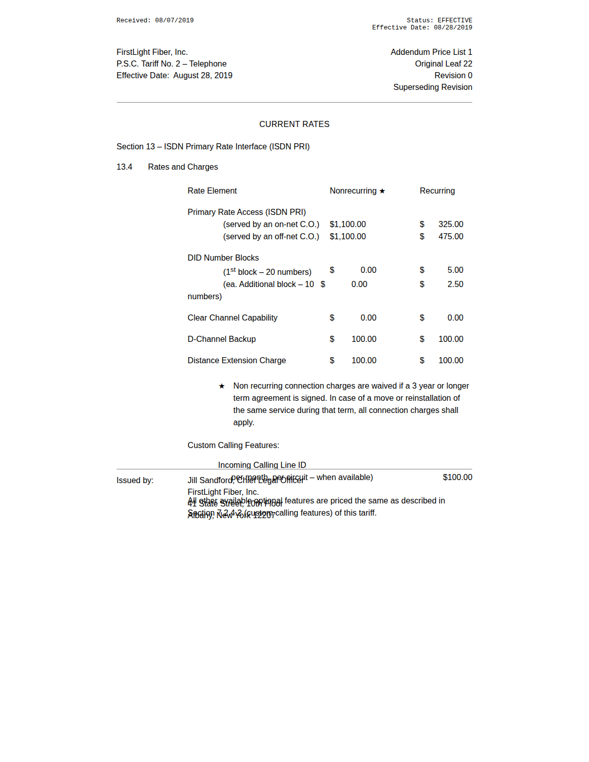Received: 08/07/2019
Status: EFFECTIVE Effective Date: 08/28/2019
FirstLight Fiber, Inc.
P.S.C. Tariff No. 2 – Telephone
Effective Date: August 28, 2019
Addendum Price List 1
Original Leaf 22
Revision 0
Superseding Revision
CURRENT RATES
Section 13 – ISDN Primary Rate Interface (ISDN PRI)
13.4 Rates and Charges
| Rate Element | Nonrecurring ★ | Recurring |
| Primary Rate Access (ISDN PRI) | | |
| (served by an on-net C.O.) | $1,100.00 | $ 325.00 |
| (served by an off-net C.O.) | $1,100.00 | $ 475.00 |
| DID Number Blocks | | |
| (1 st block – 20 numbers) | $ 0.00 | $ 5.00 |
| (ea. Additional block – 10 numbers) | $ 0.00 | $ 2.50 |
| Clear Channel Capability | $ 0.00 | $ 0.00 |
| D-Channel Backup | $ 100.00 | $ 100.00 |
| Distance Extension Charge | $ 100.00 | $ 100.00 |
★
Non recurring connection charges are waived if a 3 year or longer term agreement is signed. In case of a move or reinstallation of the same service during that term, all connection charges shall apply.
Custom Calling Features:
Incoming Calling Line ID
-per month, per circuit – when available) $100.00
All other available optional features are priced the same as described in Section 7.2.4.2 (custom calling features) of this tariff.
Issued by:
Jill Sandford, Chief Legal Officer
FirstLight Fiber, Inc.
41 State Street, 10th Floor
Albany, New York 12207